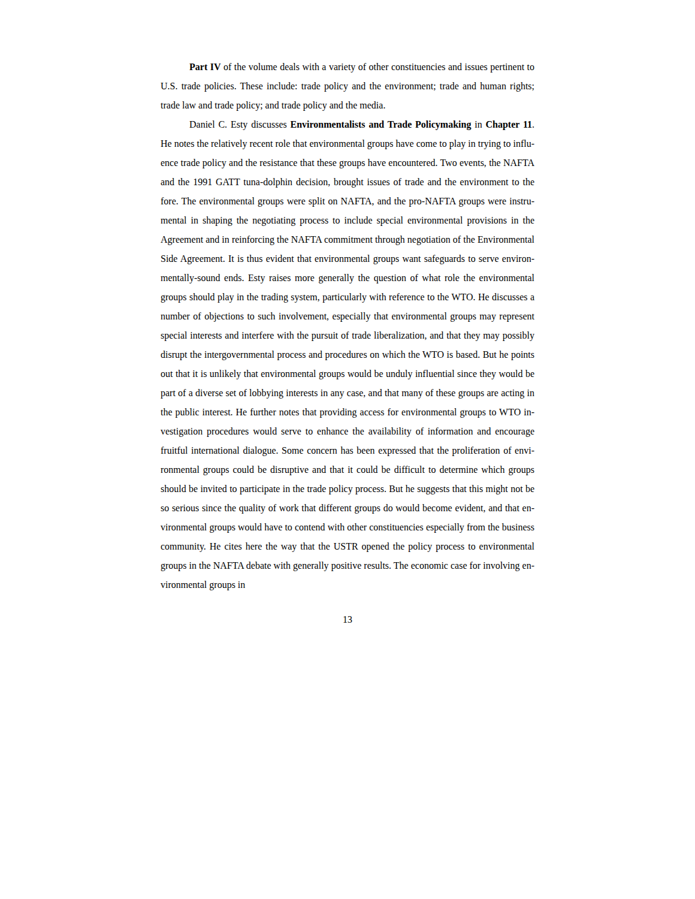Part IV of the volume deals with a variety of other constituencies and issues pertinent to U.S. trade policies. These include: trade policy and the environment; trade and human rights; trade law and trade policy; and trade policy and the media.
Daniel C. Esty discusses Environmentalists and Trade Policymaking in Chapter 11. He notes the relatively recent role that environmental groups have come to play in trying to influence trade policy and the resistance that these groups have encountered. Two events, the NAFTA and the 1991 GATT tuna-dolphin decision, brought issues of trade and the environment to the fore. The environmental groups were split on NAFTA, and the pro-NAFTA groups were instrumental in shaping the negotiating process to include special environmental provisions in the Agreement and in reinforcing the NAFTA commitment through negotiation of the Environmental Side Agreement. It is thus evident that environmental groups want safeguards to serve environmentally-sound ends. Esty raises more generally the question of what role the environmental groups should play in the trading system, particularly with reference to the WTO. He discusses a number of objections to such involvement, especially that environmental groups may represent special interests and interfere with the pursuit of trade liberalization, and that they may possibly disrupt the intergovernmental process and procedures on which the WTO is based. But he points out that it is unlikely that environmental groups would be unduly influential since they would be part of a diverse set of lobbying interests in any case, and that many of these groups are acting in the public interest. He further notes that providing access for environmental groups to WTO investigation procedures would serve to enhance the availability of information and encourage fruitful international dialogue. Some concern has been expressed that the proliferation of environmental groups could be disruptive and that it could be difficult to determine which groups should be invited to participate in the trade policy process. But he suggests that this might not be so serious since the quality of work that different groups do would become evident, and that environmental groups would have to contend with other constituencies especially from the business community. He cites here the way that the USTR opened the policy process to environmental groups in the NAFTA debate with generally positive results. The economic case for involving environmental groups in
13